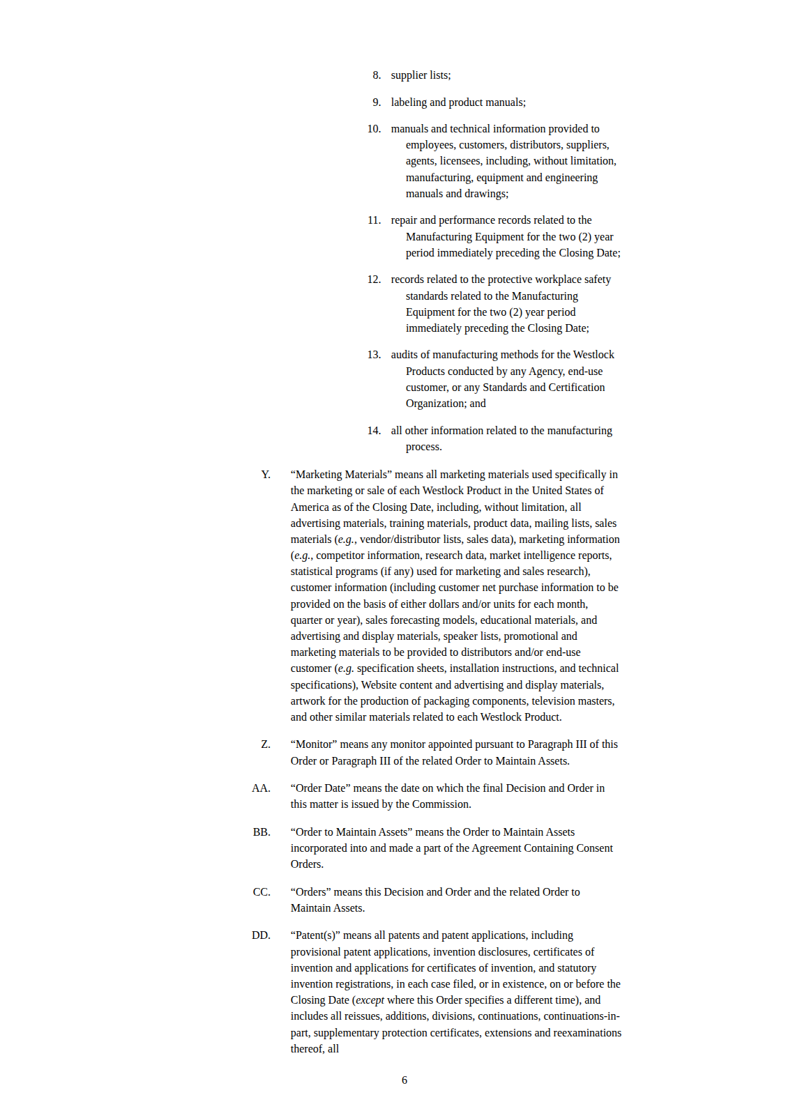8. supplier lists;
9. labeling and product manuals;
10. manuals and technical information provided to employees, customers, distributors, suppliers, agents, licensees, including, without limitation, manufacturing, equipment and engineering manuals and drawings;
11. repair and performance records related to the Manufacturing Equipment for the two (2) year period immediately preceding the Closing Date;
12. records related to the protective workplace safety standards related to the Manufacturing Equipment for the two (2) year period immediately preceding the Closing Date;
13. audits of manufacturing methods for the Westlock Products conducted by any Agency, end-use customer, or any Standards and Certification Organization; and
14. all other information related to the manufacturing process.
Y. “Marketing Materials” means all marketing materials used specifically in the marketing or sale of each Westlock Product in the United States of America as of the Closing Date, including, without limitation, all advertising materials, training materials, product data, mailing lists, sales materials (e.g., vendor/distributor lists, sales data), marketing information (e.g., competitor information, research data, market intelligence reports, statistical programs (if any) used for marketing and sales research), customer information (including customer net purchase information to be provided on the basis of either dollars and/or units for each month, quarter or year), sales forecasting models, educational materials, and advertising and display materials, speaker lists, promotional and marketing materials to be provided to distributors and/or end-use customer (e.g. specification sheets, installation instructions, and technical specifications), Website content and advertising and display materials, artwork for the production of packaging components, television masters, and other similar materials related to each Westlock Product.
Z. “Monitor” means any monitor appointed pursuant to Paragraph III of this Order or Paragraph III of the related Order to Maintain Assets.
AA. “Order Date” means the date on which the final Decision and Order in this matter is issued by the Commission.
BB. “Order to Maintain Assets” means the Order to Maintain Assets incorporated into and made a part of the Agreement Containing Consent Orders.
CC. “Orders” means this Decision and Order and the related Order to Maintain Assets.
DD. “Patent(s)” means all patents and patent applications, including provisional patent applications, invention disclosures, certificates of invention and applications for certificates of invention, and statutory invention registrations, in each case filed, or in existence, on or before the Closing Date (except where this Order specifies a different time), and includes all reissues, additions, divisions, continuations, continuations-in-part, supplementary protection certificates, extensions and reexaminations thereof, all
6